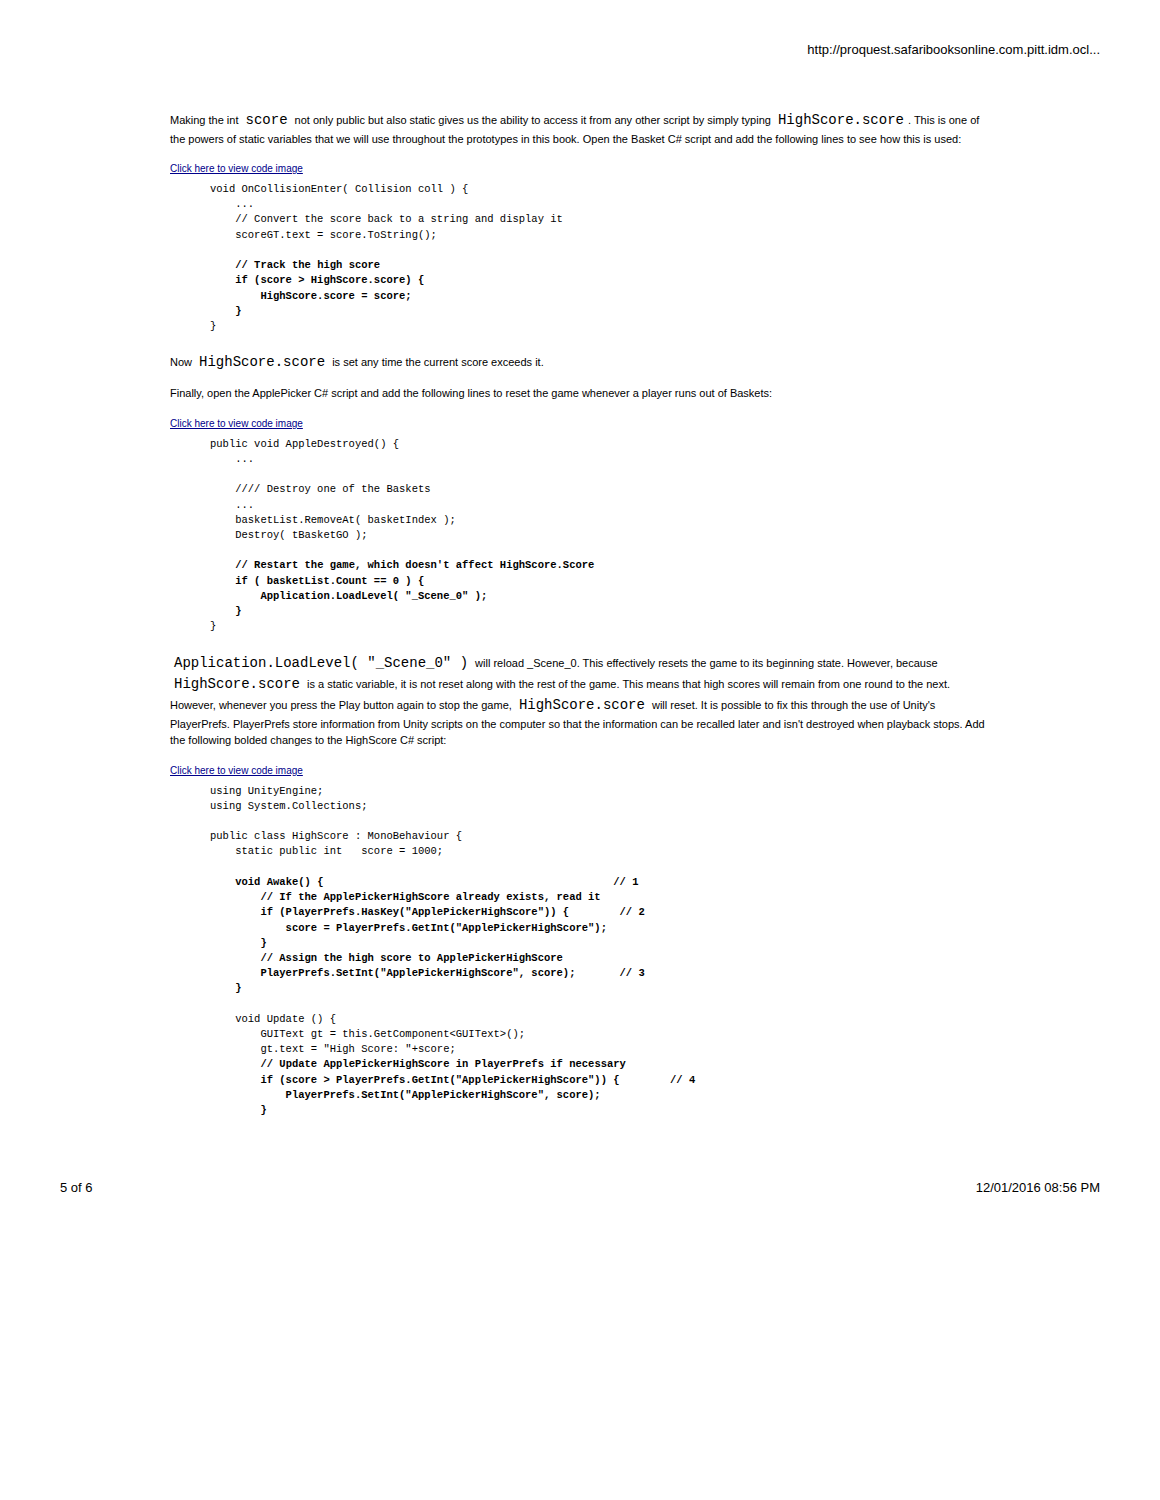http://proquest.safaribooksonline.com.pitt.idm.ocl...
Making the int score not only public but also static gives us the ability to access it from any other script by simply typing HighScore.score. This is one of the powers of static variables that we will use throughout the prototypes in this book. Open the Basket C# script and add the following lines to see how this is used:
Click here to view code image
void OnCollisionEnter( Collision coll ) {
    ...
    // Convert the score back to a string and display it
    scoreGT.text = score.ToString();

    // Track the high score
    if (score > HighScore.score) {
        HighScore.score = score;
    }
}
Now HighScore.score is set any time the current score exceeds it.
Finally, open the ApplePicker C# script and add the following lines to reset the game whenever a player runs out of Baskets:
Click here to view code image
public void AppleDestroyed() {
    ...

    //// Destroy one of the Baskets
    ...
    basketList.RemoveAt( basketIndex );
    Destroy( tBasketGO );

    // Restart the game, which doesn't affect HighScore.Score
    if ( basketList.Count == 0 ) {
        Application.LoadLevel( "_Scene_0" );
    }
}
Application.LoadLevel( "_Scene_0" ) will reload _Scene_0. This effectively resets the game to its beginning state. However, because HighScore.score is a static variable, it is not reset along with the rest of the game. This means that high scores will remain from one round to the next. However, whenever you press the Play button again to stop the game, HighScore.score will reset. It is possible to fix this through the use of Unity's PlayerPrefs. PlayerPrefs store information from Unity scripts on the computer so that the information can be recalled later and isn't destroyed when playback stops. Add the following bolded changes to the HighScore C# script:
Click here to view code image
using UnityEngine;
using System.Collections;

public class HighScore : MonoBehaviour {
    static public int   score = 1000;

    void Awake() {                                              // 1
        // If the ApplePickerHighScore already exists, read it
        if (PlayerPrefs.HasKey("ApplePickerHighScore")) {        // 2
            score = PlayerPrefs.GetInt("ApplePickerHighScore");
        }
        // Assign the high score to ApplePickerHighScore
        PlayerPrefs.SetInt("ApplePickerHighScore", score);       // 3
    }

    void Update () {
        GUIText gt = this.GetComponent<GUIText>();
        gt.text = "High Score: "+score;
        // Update ApplePickerHighScore in PlayerPrefs if necessary
        if (score > PlayerPrefs.GetInt("ApplePickerHighScore")) {        // 4
            PlayerPrefs.SetInt("ApplePickerHighScore", score);
        }
5 of 6 12/01/2016 08:56 PM